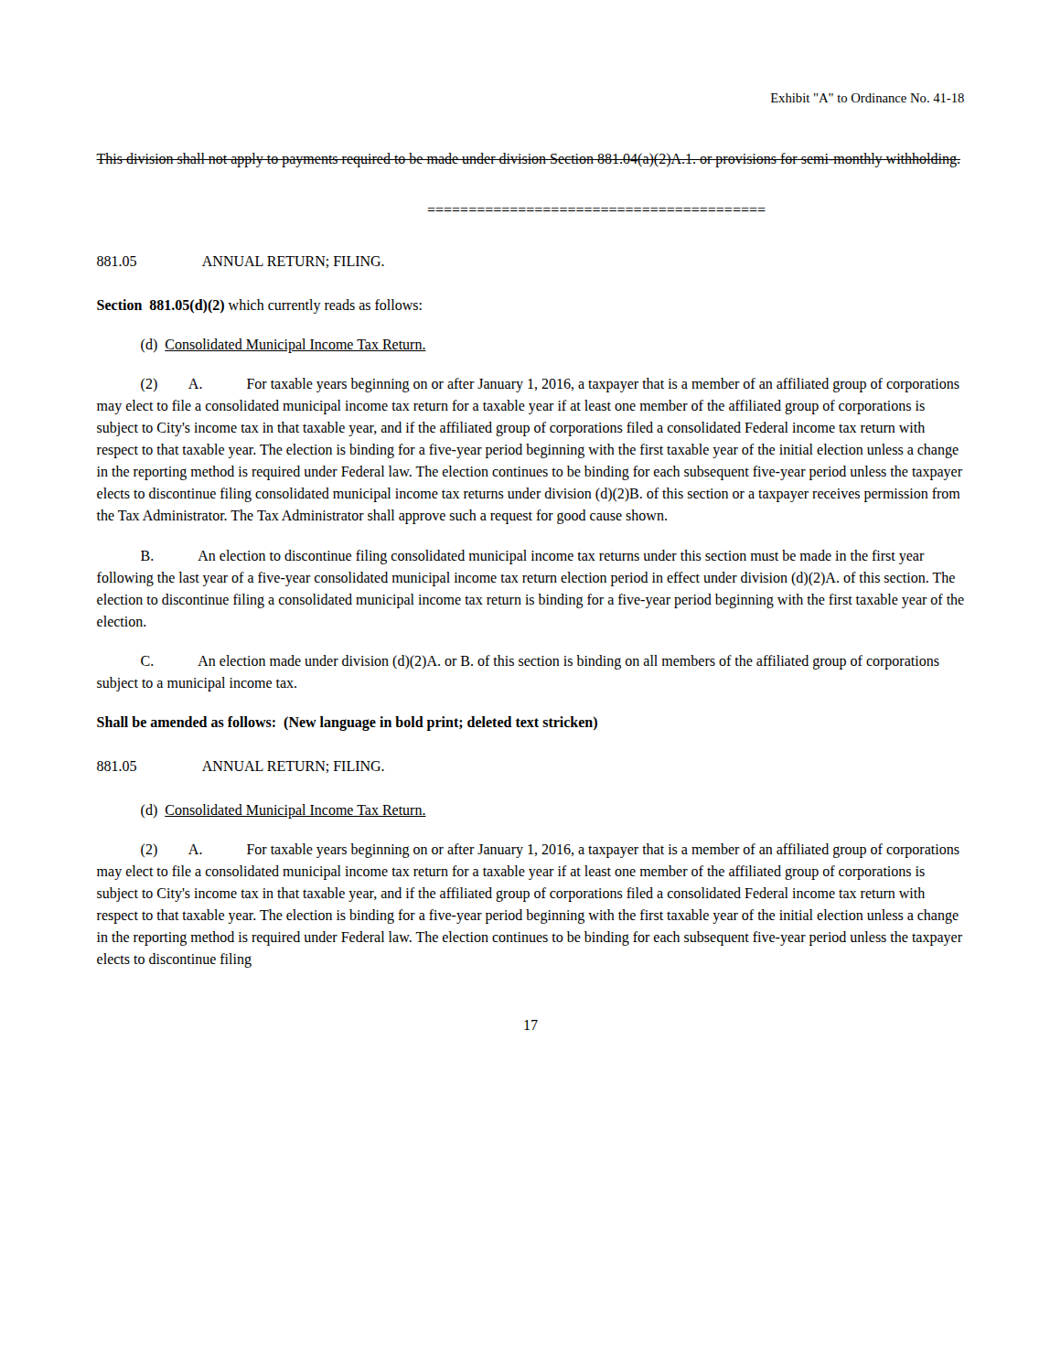Exhibit "A" to Ordinance No. 41-18
This division shall not apply to payments required to be made under division Section 881.04(a)(2)A.1. or provisions for semi-monthly withholding.
=========================================
881.05 ANNUAL RETURN; FILING.
Section 881.05(d)(2) which currently reads as follows:
(d) Consolidated Municipal Income Tax Return.
(2) A. For taxable years beginning on or after January 1, 2016, a taxpayer that is a member of an affiliated group of corporations may elect to file a consolidated municipal income tax return for a taxable year if at least one member of the affiliated group of corporations is subject to City's income tax in that taxable year, and if the affiliated group of corporations filed a consolidated Federal income tax return with respect to that taxable year. The election is binding for a five-year period beginning with the first taxable year of the initial election unless a change in the reporting method is required under Federal law. The election continues to be binding for each subsequent five-year period unless the taxpayer elects to discontinue filing consolidated municipal income tax returns under division (d)(2)B. of this section or a taxpayer receives permission from the Tax Administrator. The Tax Administrator shall approve such a request for good cause shown.
B. An election to discontinue filing consolidated municipal income tax returns under this section must be made in the first year following the last year of a five-year consolidated municipal income tax return election period in effect under division (d)(2)A. of this section. The election to discontinue filing a consolidated municipal income tax return is binding for a five-year period beginning with the first taxable year of the election.
C. An election made under division (d)(2)A. or B. of this section is binding on all members of the affiliated group of corporations subject to a municipal income tax.
Shall be amended as follows: (New language in bold print; deleted text stricken)
881.05 ANNUAL RETURN; FILING.
(d) Consolidated Municipal Income Tax Return.
(2) A. For taxable years beginning on or after January 1, 2016, a taxpayer that is a member of an affiliated group of corporations may elect to file a consolidated municipal income tax return for a taxable year if at least one member of the affiliated group of corporations is subject to City's income tax in that taxable year, and if the affiliated group of corporations filed a consolidated Federal income tax return with respect to that taxable year. The election is binding for a five-year period beginning with the first taxable year of the initial election unless a change in the reporting method is required under Federal law. The election continues to be binding for each subsequent five-year period unless the taxpayer elects to discontinue filing
17